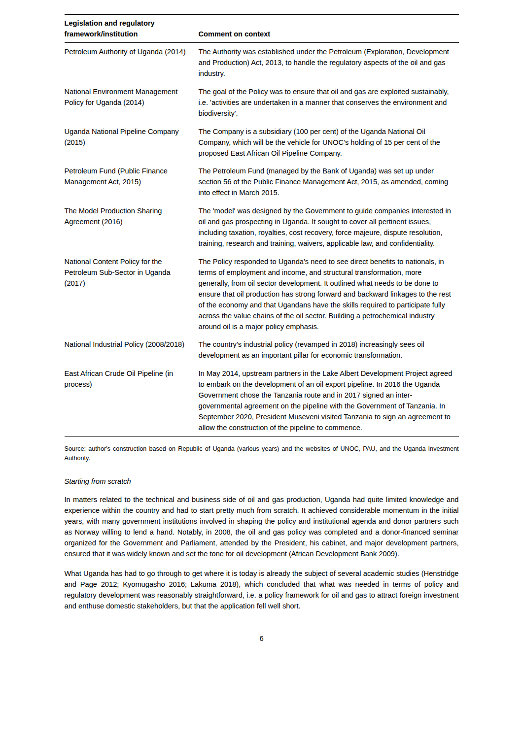| Legislation and regulatory framework/institution | Comment on context |
| --- | --- |
| Petroleum Authority of Uganda (2014) | The Authority was established under the Petroleum (Exploration, Development and Production) Act, 2013, to handle the regulatory aspects of the oil and gas industry. |
| National Environment Management Policy for Uganda (2014) | The goal of the Policy was to ensure that oil and gas are exploited sustainably, i.e. 'activities are undertaken in a manner that conserves the environment and biodiversity'. |
| Uganda National Pipeline Company (2015) | The Company is a subsidiary (100 per cent) of the Uganda National Oil Company, which will be the vehicle for UNOC's holding of 15 per cent of the proposed East African Oil Pipeline Company. |
| Petroleum Fund (Public Finance Management Act, 2015) | The Petroleum Fund (managed by the Bank of Uganda) was set up under section 56 of the Public Finance Management Act, 2015, as amended, coming into effect in March 2015. |
| The Model Production Sharing Agreement (2016) | The 'model' was designed by the Government to guide companies interested in oil and gas prospecting in Uganda. It sought to cover all pertinent issues, including taxation, royalties, cost recovery, force majeure, dispute resolution, training, research and training, waivers, applicable law, and confidentiality. |
| National Content Policy for the Petroleum Sub-Sector in Uganda (2017) | The Policy responded to Uganda's need to see direct benefits to nationals, in terms of employment and income, and structural transformation, more generally, from oil sector development. It outlined what needs to be done to ensure that oil production has strong forward and backward linkages to the rest of the economy and that Ugandans have the skills required to participate fully across the value chains of the oil sector. Building a petrochemical industry around oil is a major policy emphasis. |
| National Industrial Policy (2008/2018) | The country's industrial policy (revamped in 2018) increasingly sees oil development as an important pillar for economic transformation. |
| East African Crude Oil Pipeline (in process) | In May 2014, upstream partners in the Lake Albert Development Project agreed to embark on the development of an oil export pipeline. In 2016 the Uganda Government chose the Tanzania route and in 2017 signed an inter-governmental agreement on the pipeline with the Government of Tanzania. In September 2020, President Museveni visited Tanzania to sign an agreement to allow the construction of the pipeline to commence. |
Source: author's construction based on Republic of Uganda (various years) and the websites of UNOC, PAU, and the Uganda Investment Authority.
Starting from scratch
In matters related to the technical and business side of oil and gas production, Uganda had quite limited knowledge and experience within the country and had to start pretty much from scratch. It achieved considerable momentum in the initial years, with many government institutions involved in shaping the policy and institutional agenda and donor partners such as Norway willing to lend a hand. Notably, in 2008, the oil and gas policy was completed and a donor-financed seminar organized for the Government and Parliament, attended by the President, his cabinet, and major development partners, ensured that it was widely known and set the tone for oil development (African Development Bank 2009).
What Uganda has had to go through to get where it is today is already the subject of several academic studies (Henstridge and Page 2012; Kyomugasho 2016; Lakuma 2018), which concluded that what was needed in terms of policy and regulatory development was reasonably straightforward, i.e. a policy framework for oil and gas to attract foreign investment and enthuse domestic stakeholders, but that the application fell well short.
6